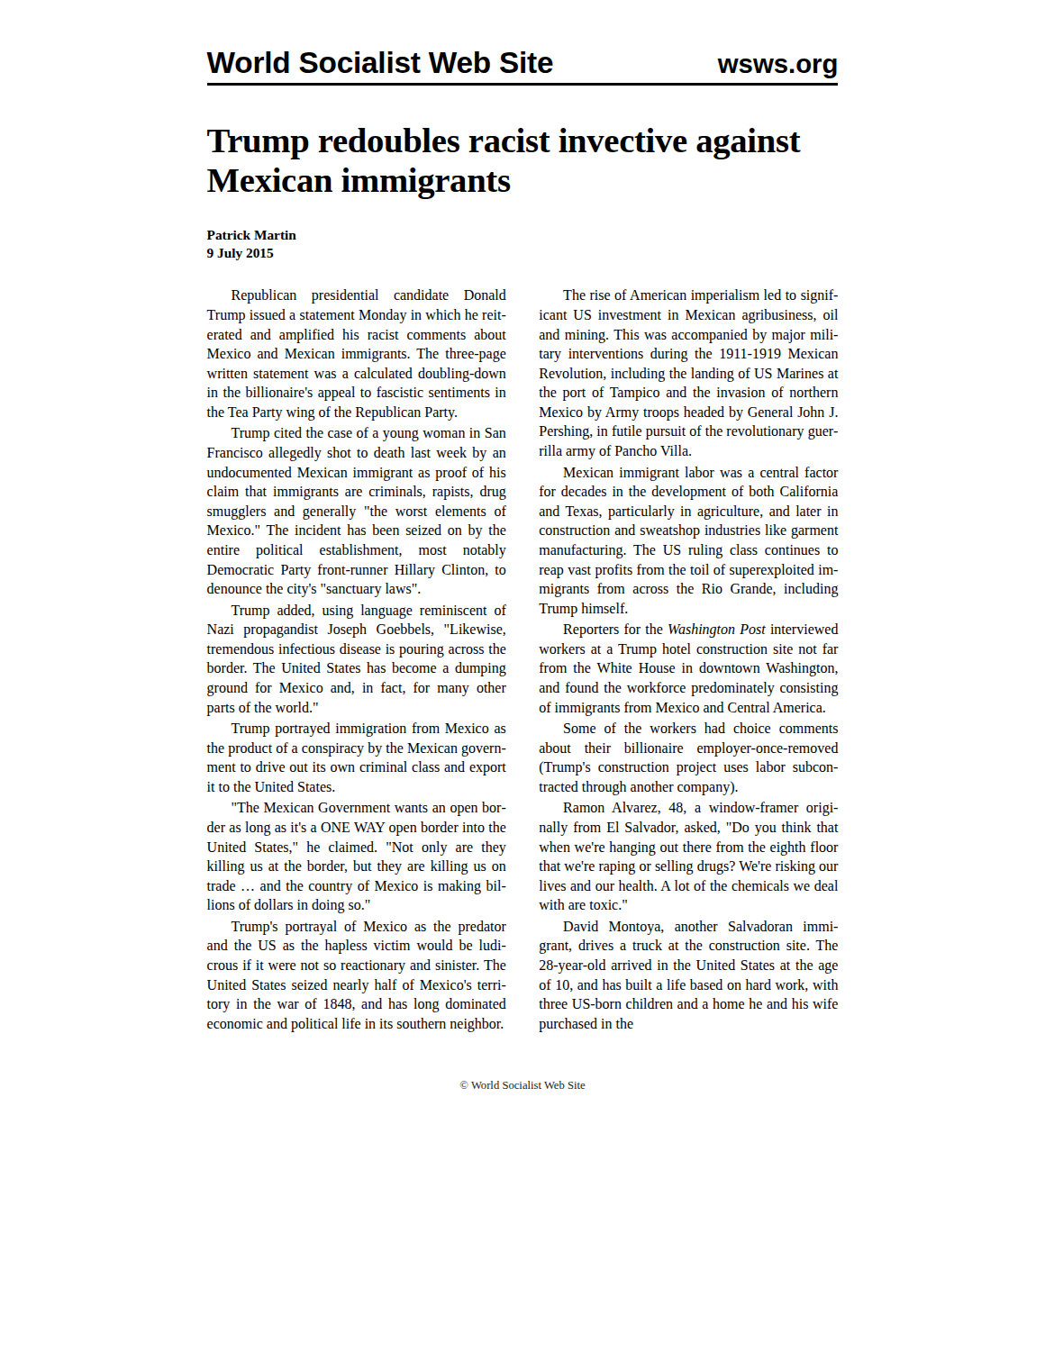World Socialist Web Site
wsws.org
Trump redoubles racist invective against Mexican immigrants
Patrick Martin 9 July 2015
Republican presidential candidate Donald Trump issued a statement Monday in which he reiterated and amplified his racist comments about Mexico and Mexican immigrants. The three-page written statement was a calculated doubling-down in the billionaire's appeal to fascistic sentiments in the Tea Party wing of the Republican Party.
Trump cited the case of a young woman in San Francisco allegedly shot to death last week by an undocumented Mexican immigrant as proof of his claim that immigrants are criminals, rapists, drug smugglers and generally "the worst elements of Mexico." The incident has been seized on by the entire political establishment, most notably Democratic Party front-runner Hillary Clinton, to denounce the city's "sanctuary laws".
Trump added, using language reminiscent of Nazi propagandist Joseph Goebbels, "Likewise, tremendous infectious disease is pouring across the border. The United States has become a dumping ground for Mexico and, in fact, for many other parts of the world."
Trump portrayed immigration from Mexico as the product of a conspiracy by the Mexican government to drive out its own criminal class and export it to the United States.
"The Mexican Government wants an open border as long as it's a ONE WAY open border into the United States," he claimed. "Not only are they killing us at the border, but they are killing us on trade … and the country of Mexico is making billions of dollars in doing so."
Trump's portrayal of Mexico as the predator and the US as the hapless victim would be ludicrous if it were not so reactionary and sinister. The United States seized nearly half of Mexico's territory in the war of 1848, and has long dominated economic and political life in its southern neighbor.
The rise of American imperialism led to significant US investment in Mexican agribusiness, oil and mining. This was accompanied by major military interventions during the 1911-1919 Mexican Revolution, including the landing of US Marines at the port of Tampico and the invasion of northern Mexico by Army troops headed by General John J. Pershing, in futile pursuit of the revolutionary guerrilla army of Pancho Villa.
Mexican immigrant labor was a central factor for decades in the development of both California and Texas, particularly in agriculture, and later in construction and sweatshop industries like garment manufacturing. The US ruling class continues to reap vast profits from the toil of superexploited immigrants from across the Rio Grande, including Trump himself.
Reporters for the Washington Post interviewed workers at a Trump hotel construction site not far from the White House in downtown Washington, and found the workforce predominately consisting of immigrants from Mexico and Central America.
Some of the workers had choice comments about their billionaire employer-once-removed (Trump's construction project uses labor subcontracted through another company).
Ramon Alvarez, 48, a window-framer originally from El Salvador, asked, "Do you think that when we're hanging out there from the eighth floor that we're raping or selling drugs? We're risking our lives and our health. A lot of the chemicals we deal with are toxic."
David Montoya, another Salvadoran immigrant, drives a truck at the construction site. The 28-year-old arrived in the United States at the age of 10, and has built a life based on hard work, with three US-born children and a home he and his wife purchased in the
© World Socialist Web Site